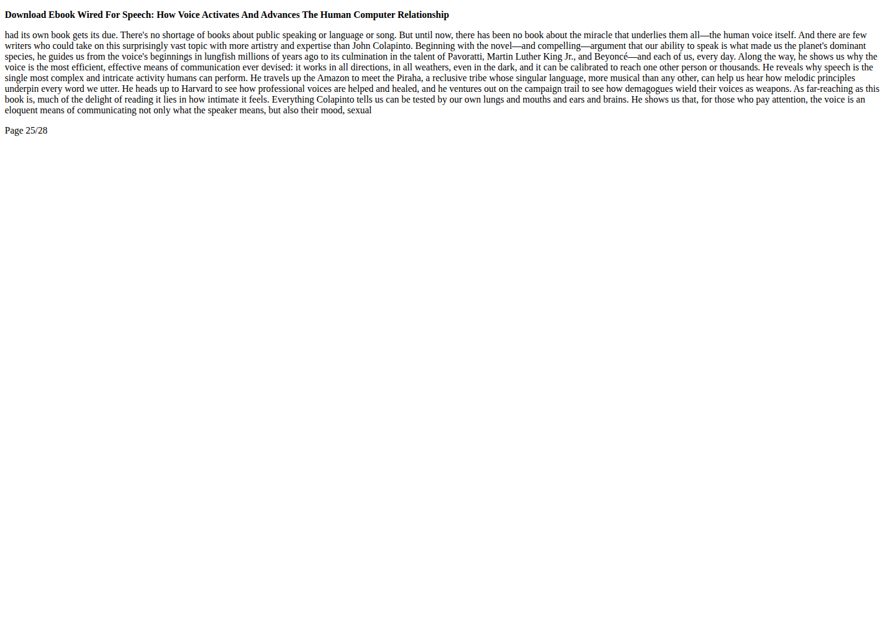Download Ebook Wired For Speech: How Voice Activates And Advances The Human Computer Relationship
had its own book gets its due. There's no shortage of books about public speaking or language or song. But until now, there has been no book about the miracle that underlies them all—the human voice itself. And there are few writers who could take on this surprisingly vast topic with more artistry and expertise than John Colapinto. Beginning with the novel—and compelling—argument that our ability to speak is what made us the planet's dominant species, he guides us from the voice's beginnings in lungfish millions of years ago to its culmination in the talent of Pavoratti, Martin Luther King Jr., and Beyoncé—and each of us, every day. Along the way, he shows us why the voice is the most efficient, effective means of communication ever devised: it works in all directions, in all weathers, even in the dark, and it can be calibrated to reach one other person or thousands. He reveals why speech is the single most complex and intricate activity humans can perform. He travels up the Amazon to meet the Piraha, a reclusive tribe whose singular language, more musical than any other, can help us hear how melodic principles underpin every word we utter. He heads up to Harvard to see how professional voices are helped and healed, and he ventures out on the campaign trail to see how demagogues wield their voices as weapons. As far-reaching as this book is, much of the delight of reading it lies in how intimate it feels. Everything Colapinto tells us can be tested by our own lungs and mouths and ears and brains. He shows us that, for those who pay attention, the voice is an eloquent means of communicating not only what the speaker means, but also their mood, sexual
Page 25/28